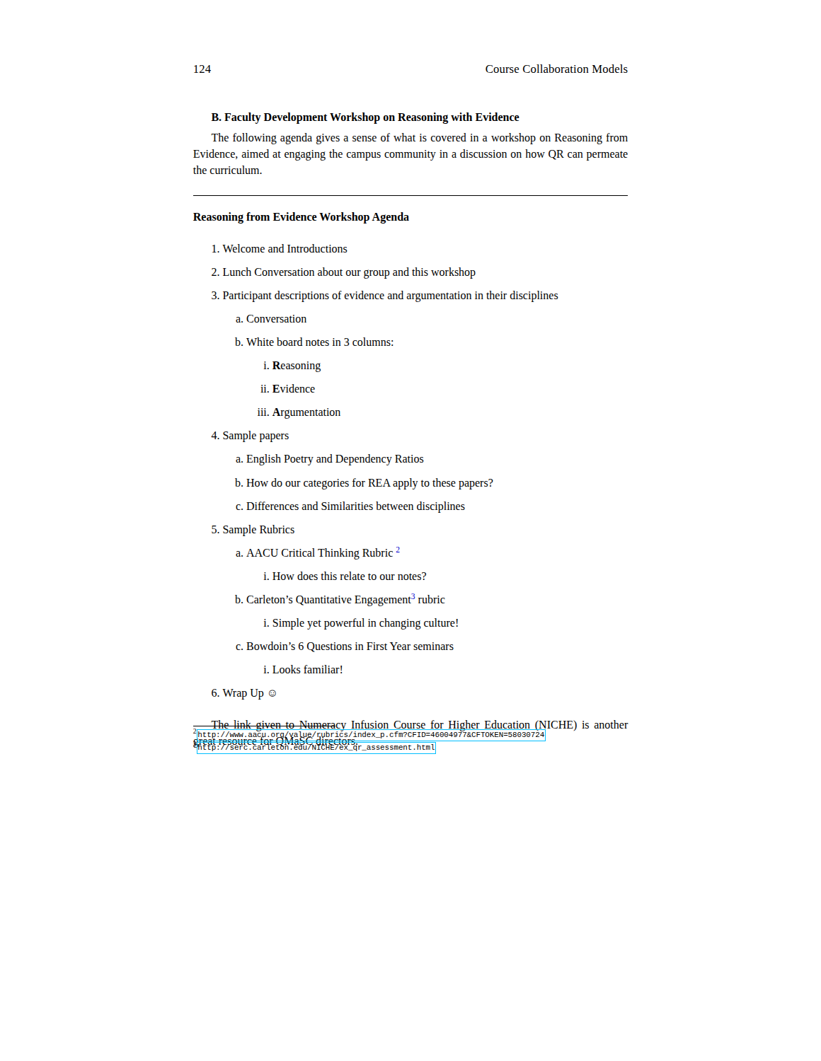124 Course Collaboration Models
B. Faculty Development Workshop on Reasoning with Evidence
The following agenda gives a sense of what is covered in a workshop on Reasoning from Evidence, aimed at engaging the campus community in a discussion on how QR can permeate the curriculum.
Reasoning from Evidence Workshop Agenda
Welcome and Introductions
Lunch Conversation about our group and this workshop
Participant descriptions of evidence and argumentation in their disciplines
Conversation
White board notes in 3 columns:
Reasoning
Evidence
Argumentation
Sample papers
English Poetry and Dependency Ratios
How do our categories for REA apply to these papers?
Differences and Similarities between disciplines
Sample Rubrics
AACU Critical Thinking Rubric 2
How does this relate to our notes?
Carleton’s Quantitative Engagement3 rubric
Simple yet powerful in changing culture!
Bowdoin’s 6 Questions in First Year seminars
Looks familiar!
Wrap Up ☺
The link given to Numeracy Infusion Course for Higher Education (NICHE) is another great resource for QMaSC directors.
2http://www.aacu.org/value/rubrics/index_p.cfm?CFID=46004977&CFTOKEN=58030724
3http://serc.carleton.edu/NICHE/ex_qr_assessment.html